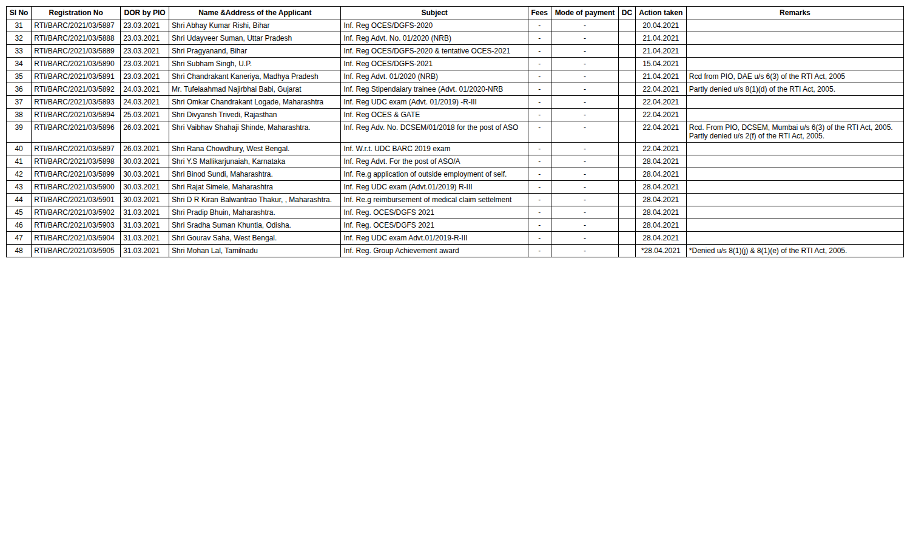| Sl No | Registration No | DOR by PIO | Name &Address of the Applicant | Subject | Fees | Mode of payment | DC | Action taken | Remarks |
| --- | --- | --- | --- | --- | --- | --- | --- | --- | --- |
| 31 | RTI/BARC/2021/03/5887 | 23.03.2021 | Shri Abhay Kumar Rishi, Bihar | Inf. Reg OCES/DGFS-2020 | - | - | | 20.04.2021 | |
| 32 | RTI/BARC/2021/03/5888 | 23.03.2021 | Shri Udayveer Suman, Uttar Pradesh | Inf. Reg Advt. No. 01/2020 (NRB) | - | - | | 21.04.2021 | |
| 33 | RTI/BARC/2021/03/5889 | 23.03.2021 | Shri Pragyanand, Bihar | Inf. Reg OCES/DGFS-2020 & tentative OCES-2021 | - | - | | 21.04.2021 | |
| 34 | RTI/BARC/2021/03/5890 | 23.03.2021 | Shri Subham Singh, U.P. | Inf. Reg OCES/DGFS-2021 | - | - | | 15.04.2021 | |
| 35 | RTI/BARC/2021/03/5891 | 23.03.2021 | Shri Chandrakant Kaneriya, Madhya Pradesh | Inf. Reg Advt. 01/2020 (NRB) | - | - | | 21.04.2021 | Rcd from PIO, DAE u/s 6(3) of the RTI Act, 2005 |
| 36 | RTI/BARC/2021/03/5892 | 24.03.2021 | Mr. Tufelaahmad Najirbhai Babi, Gujarat | Inf. Reg Stipendaiary trainee (Advt. 01/2020-NRB | - | - | | 22.04.2021 | Partly denied u/s 8(1)(d) of the RTI Act, 2005. |
| 37 | RTI/BARC/2021/03/5893 | 24.03.2021 | Shri Omkar Chandrakant Logade, Maharashtra | Inf. Reg UDC exam (Advt. 01/2019) -R-III | - | - | | 22.04.2021 | |
| 38 | RTI/BARC/2021/03/5894 | 25.03.2021 | Shri Divyansh Trivedi, Rajasthan | Inf. Reg OCES & GATE | - | - | | 22.04.2021 | |
| 39 | RTI/BARC/2021/03/5896 | 26.03.2021 | Shri Vaibhav Shahaji Shinde, Maharashtra. | Inf. Reg Adv. No. DCSEM/01/2018 for the post of ASO | - | - | | 22.04.2021 | Rcd. From PIO, DCSEM, Mumbai u/s 6(3) of the RTI Act, 2005. Partly denied u/s 2(f) of the RTI Act, 2005. |
| 40 | RTI/BARC/2021/03/5897 | 26.03.2021 | Shri Rana Chowdhury, West Bengal. | Inf. W.r.t. UDC BARC 2019 exam | - | - | | 22.04.2021 | |
| 41 | RTI/BARC/2021/03/5898 | 30.03.2021 | Shri Y.S Mallikarjunaiah, Karnataka | Inf. Reg Advt. For the post of ASO/A | - | - | | 28.04.2021 | |
| 42 | RTI/BARC/2021/03/5899 | 30.03.2021 | Shri Binod Sundi, Maharashtra. | Inf. Re.g application of outside employment of self. | - | - | | 28.04.2021 | |
| 43 | RTI/BARC/2021/03/5900 | 30.03.2021 | Shri Rajat Simele, Maharashtra | Inf. Reg UDC exam (Advt.01/2019) R-III | - | - | | 28.04.2021 | |
| 44 | RTI/BARC/2021/03/5901 | 30.03.2021 | Shri D R Kiran Balwantrao Thakur, , Maharashtra. | Inf. Re.g reimbursement of medical claim settelment | - | - | | 28.04.2021 | |
| 45 | RTI/BARC/2021/03/5902 | 31.03.2021 | Shri Pradip Bhuin, Maharashtra. | Inf. Reg. OCES/DGFS 2021 | - | - | | 28.04.2021 | |
| 46 | RTI/BARC/2021/03/5903 | 31.03.2021 | Shri Sradha Suman Khuntia, Odisha. | Inf. Reg. OCES/DGFS 2021 | - | - | | 28.04.2021 | |
| 47 | RTI/BARC/2021/03/5904 | 31.03.2021 | Shri Gourav Saha, West Bengal. | Inf. Reg UDC exam Advt.01/2019-R-III | - | - | | 28.04.2021 | |
| 48 | RTI/BARC/2021/03/5905 | 31.03.2021 | Shri Mohan Lal, Tamilnadu | Inf. Reg. Group Achievement award | - | - | | *28.04.2021 | *Denied u/s 8(1)(j) & 8(1)(e) of the RTI Act, 2005. |